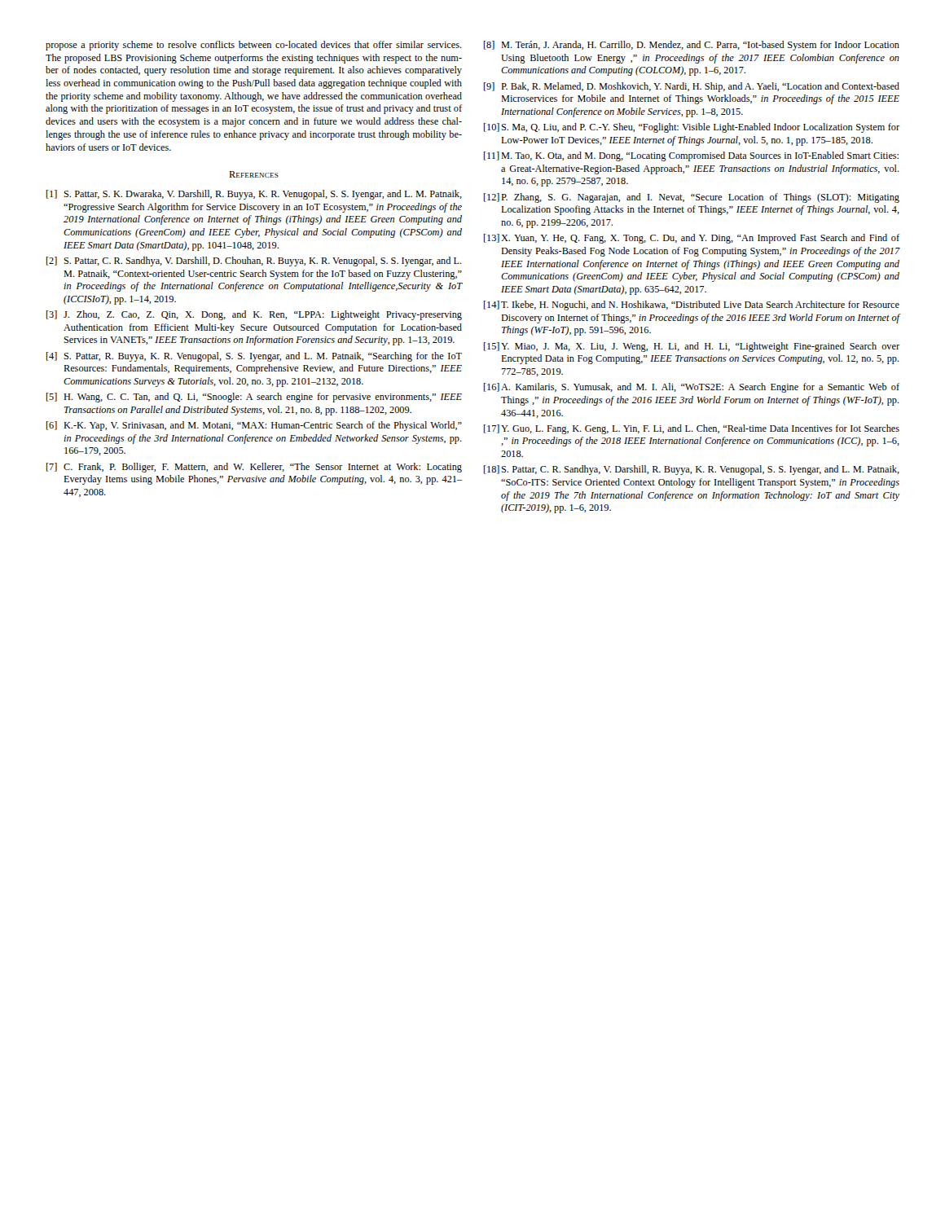propose a priority scheme to resolve conflicts between co-located devices that offer similar services. The proposed LBS Provisioning Scheme outperforms the existing techniques with respect to the number of nodes contacted, query resolution time and storage requirement. It also achieves comparatively less overhead in communication owing to the Push/Pull based data aggregation technique coupled with the priority scheme and mobility taxonomy. Although, we have addressed the communication overhead along with the prioritization of messages in an IoT ecosystem, the issue of trust and privacy and trust of devices and users with the ecosystem is a major concern and in future we would address these challenges through the use of inference rules to enhance privacy and incorporate trust through mobility behaviors of users or IoT devices.
References
S. Pattar, S. K. Dwaraka, V. Darshill, R. Buyya, K. R. Venugopal, S. S. Iyengar, and L. M. Patnaik, “Progressive Search Algorithm for Service Discovery in an IoT Ecosystem,” in Proceedings of the 2019 International Conference on Internet of Things (iThings) and IEEE Green Computing and Communications (GreenCom) and IEEE Cyber, Physical and Social Computing (CPSCom) and IEEE Smart Data (SmartData), pp. 1041–1048, 2019.
S. Pattar, C. R. Sandhya, V. Darshill, D. Chouhan, R. Buyya, K. R. Venugopal, S. S. Iyengar, and L. M. Patnaik, “Context-oriented User-centric Search System for the IoT based on Fuzzy Clustering,” in Proceedings of the International Conference on Computational Intelligence,Security & IoT (ICCISIoT), pp. 1–14, 2019.
J. Zhou, Z. Cao, Z. Qin, X. Dong, and K. Ren, “LPPA: Lightweight Privacy-preserving Authentication from Efficient Multi-key Secure Outsourced Computation for Location-based Services in VANETs,” IEEE Transactions on Information Forensics and Security, pp. 1–13, 2019.
S. Pattar, R. Buyya, K. R. Venugopal, S. S. Iyengar, and L. M. Patnaik, “Searching for the IoT Resources: Fundamentals, Requirements, Comprehensive Review, and Future Directions,” IEEE Communications Surveys & Tutorials, vol. 20, no. 3, pp. 2101–2132, 2018.
H. Wang, C. C. Tan, and Q. Li, “Snoogle: A search engine for pervasive environments,” IEEE Transactions on Parallel and Distributed Systems, vol. 21, no. 8, pp. 1188–1202, 2009.
K.-K. Yap, V. Srinivasan, and M. Motani, “MAX: Human-Centric Search of the Physical World,” in Proceedings of the 3rd International Conference on Embedded Networked Sensor Systems, pp. 166–179, 2005.
C. Frank, P. Bolliger, F. Mattern, and W. Kellerer, “The Sensor Internet at Work: Locating Everyday Items using Mobile Phones,” Pervasive and Mobile Computing, vol. 4, no. 3, pp. 421–447, 2008.
M. Terán, J. Aranda, H. Carrillo, D. Mendez, and C. Parra, “Iot-based System for Indoor Location Using Bluetooth Low Energy ,” in Proceedings of the 2017 IEEE Colombian Conference on Communications and Computing (COLCOM), pp. 1–6, 2017.
P. Bak, R. Melamed, D. Moshkovich, Y. Nardi, H. Ship, and A. Yaeli, “Location and Context-based Microservices for Mobile and Internet of Things Workloads,” in Proceedings of the 2015 IEEE International Conference on Mobile Services, pp. 1–8, 2015.
S. Ma, Q. Liu, and P. C.-Y. Sheu, “Foglight: Visible Light-Enabled Indoor Localization System for Low-Power IoT Devices,” IEEE Internet of Things Journal, vol. 5, no. 1, pp. 175–185, 2018.
M. Tao, K. Ota, and M. Dong, “Locating Compromised Data Sources in IoT-Enabled Smart Cities: a Great-Alternative-Region-Based Approach,” IEEE Transactions on Industrial Informatics, vol. 14, no. 6, pp. 2579–2587, 2018.
P. Zhang, S. G. Nagarajan, and I. Nevat, “Secure Location of Things (SLOT): Mitigating Localization Spoofing Attacks in the Internet of Things,” IEEE Internet of Things Journal, vol. 4, no. 6, pp. 2199–2206, 2017.
X. Yuan, Y. He, Q. Fang, X. Tong, C. Du, and Y. Ding, “An Improved Fast Search and Find of Density Peaks-Based Fog Node Location of Fog Computing System,” in Proceedings of the 2017 IEEE International Conference on Internet of Things (iThings) and IEEE Green Computing and Communications (GreenCom) and IEEE Cyber, Physical and Social Computing (CPSCom) and IEEE Smart Data (SmartData), pp. 635–642, 2017.
T. Ikebe, H. Noguchi, and N. Hoshikawa, “Distributed Live Data Search Architecture for Resource Discovery on Internet of Things,” in Proceedings of the 2016 IEEE 3rd World Forum on Internet of Things (WF-IoT), pp. 591–596, 2016.
Y. Miao, J. Ma, X. Liu, J. Weng, H. Li, and H. Li, “Lightweight Fine-grained Search over Encrypted Data in Fog Computing,” IEEE Transactions on Services Computing, vol. 12, no. 5, pp. 772–785, 2019.
A. Kamilaris, S. Yumusak, and M. I. Ali, “WoTS2E: A Search Engine for a Semantic Web of Things ,” in Proceedings of the 2016 IEEE 3rd World Forum on Internet of Things (WF-IoT), pp. 436–441, 2016.
Y. Guo, L. Fang, K. Geng, L. Yin, F. Li, and L. Chen, “Real-time Data Incentives for Iot Searches ,” in Proceedings of the 2018 IEEE International Conference on Communications (ICC), pp. 1–6, 2018.
S. Pattar, C. R. Sandhya, V. Darshill, R. Buyya, K. R. Venugopal, S. S. Iyengar, and L. M. Patnaik, “SoCo-ITS: Service Oriented Context Ontology for Intelligent Transport System,” in Proceedings of the 2019 The 7th International Conference on Information Technology: IoT and Smart City (ICIT-2019), pp. 1–6, 2019.